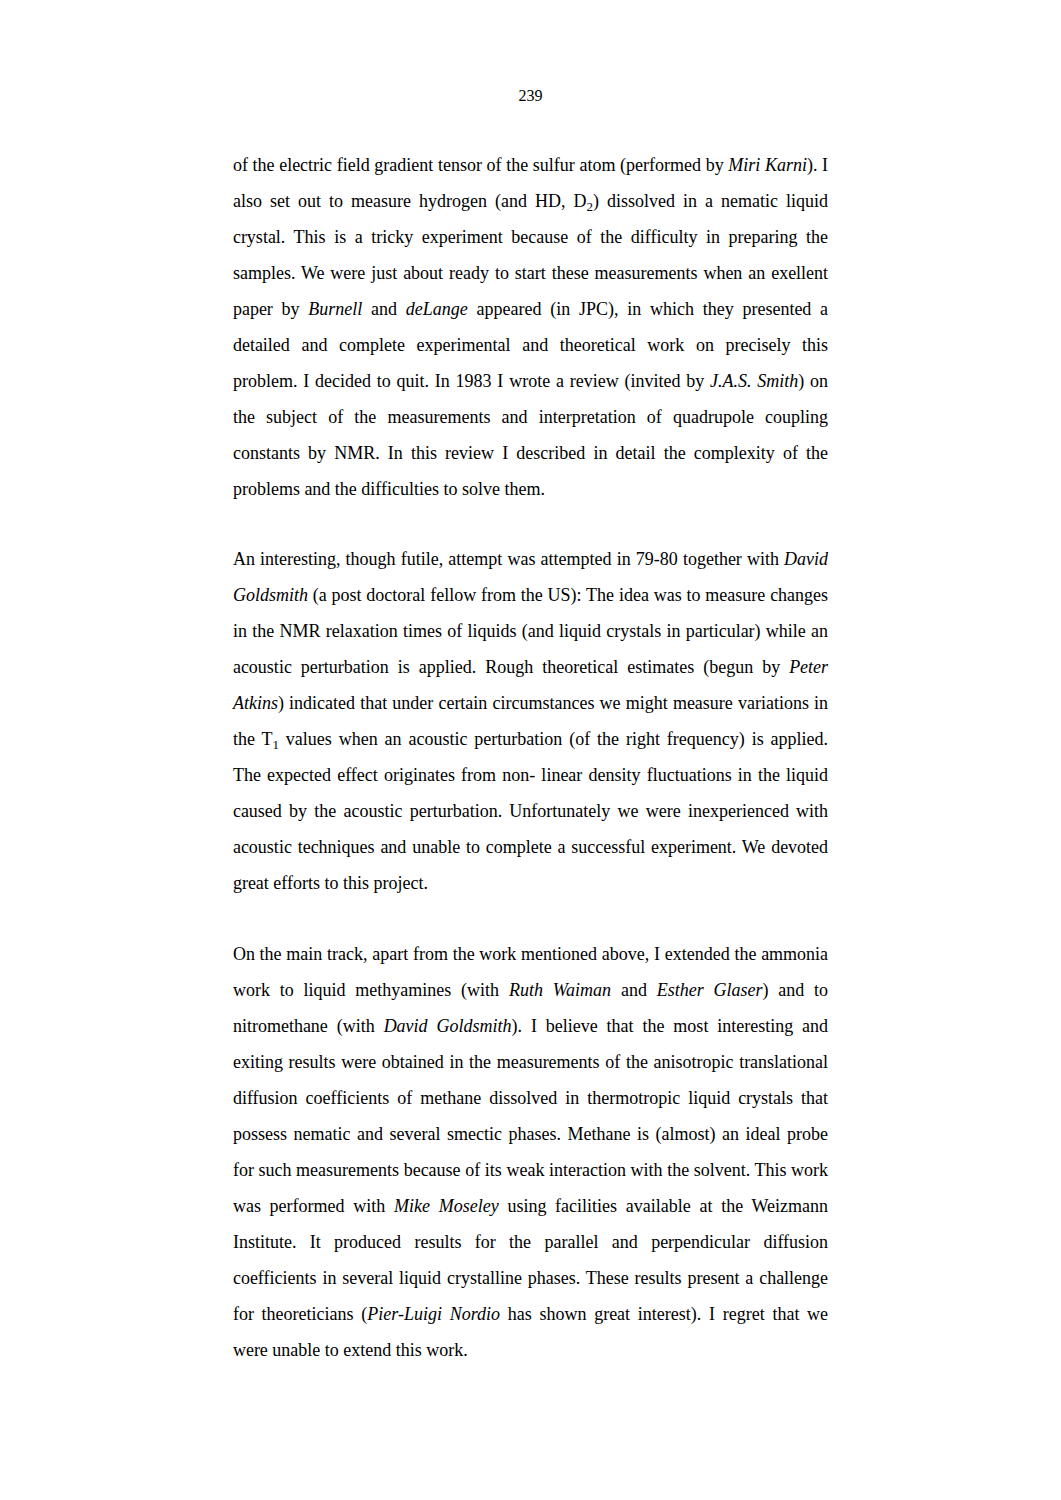239
of the electric field gradient tensor of the sulfur atom (performed by Miri Karni). I also set out to measure hydrogen (and HD, D2) dissolved in a nematic liquid crystal. This is a tricky experiment because of the difficulty in preparing the samples. We were just about ready to start these measurements when an exellent paper by Burnell and deLange appeared (in JPC), in which they presented a detailed and complete experimental and theoretical work on precisely this problem. I decided to quit. In 1983 I wrote a review (invited by J.A.S. Smith) on the subject of the measurements and interpretation of quadrupole coupling constants by NMR. In this review I described in detail the complexity of the problems and the difficulties to solve them.
An interesting, though futile, attempt was attempted in 79-80 together with David Goldsmith (a post doctoral fellow from the US): The idea was to measure changes in the NMR relaxation times of liquids (and liquid crystals in particular) while an acoustic perturbation is applied. Rough theoretical estimates (begun by Peter Atkins) indicated that under certain circumstances we might measure variations in the T1 values when an acoustic perturbation (of the right frequency) is applied. The expected effect originates from non- linear density fluctuations in the liquid caused by the acoustic perturbation. Unfortunately we were inexperienced with acoustic techniques and unable to complete a successful experiment. We devoted great efforts to this project.
On the main track, apart from the work mentioned above, I extended the ammonia work to liquid methyamines (with Ruth Waiman and Esther Glaser) and to nitromethane (with David Goldsmith). I believe that the most interesting and exiting results were obtained in the measurements of the anisotropic translational diffusion coefficients of methane dissolved in thermotropic liquid crystals that possess nematic and several smectic phases. Methane is (almost) an ideal probe for such measurements because of its weak interaction with the solvent. This work was performed with Mike Moseley using facilities available at the Weizmann Institute. It produced results for the parallel and perpendicular diffusion coefficients in several liquid crystalline phases. These results present a challenge for theoreticians (Pier-Luigi Nordio has shown great interest). I regret that we were unable to extend this work.